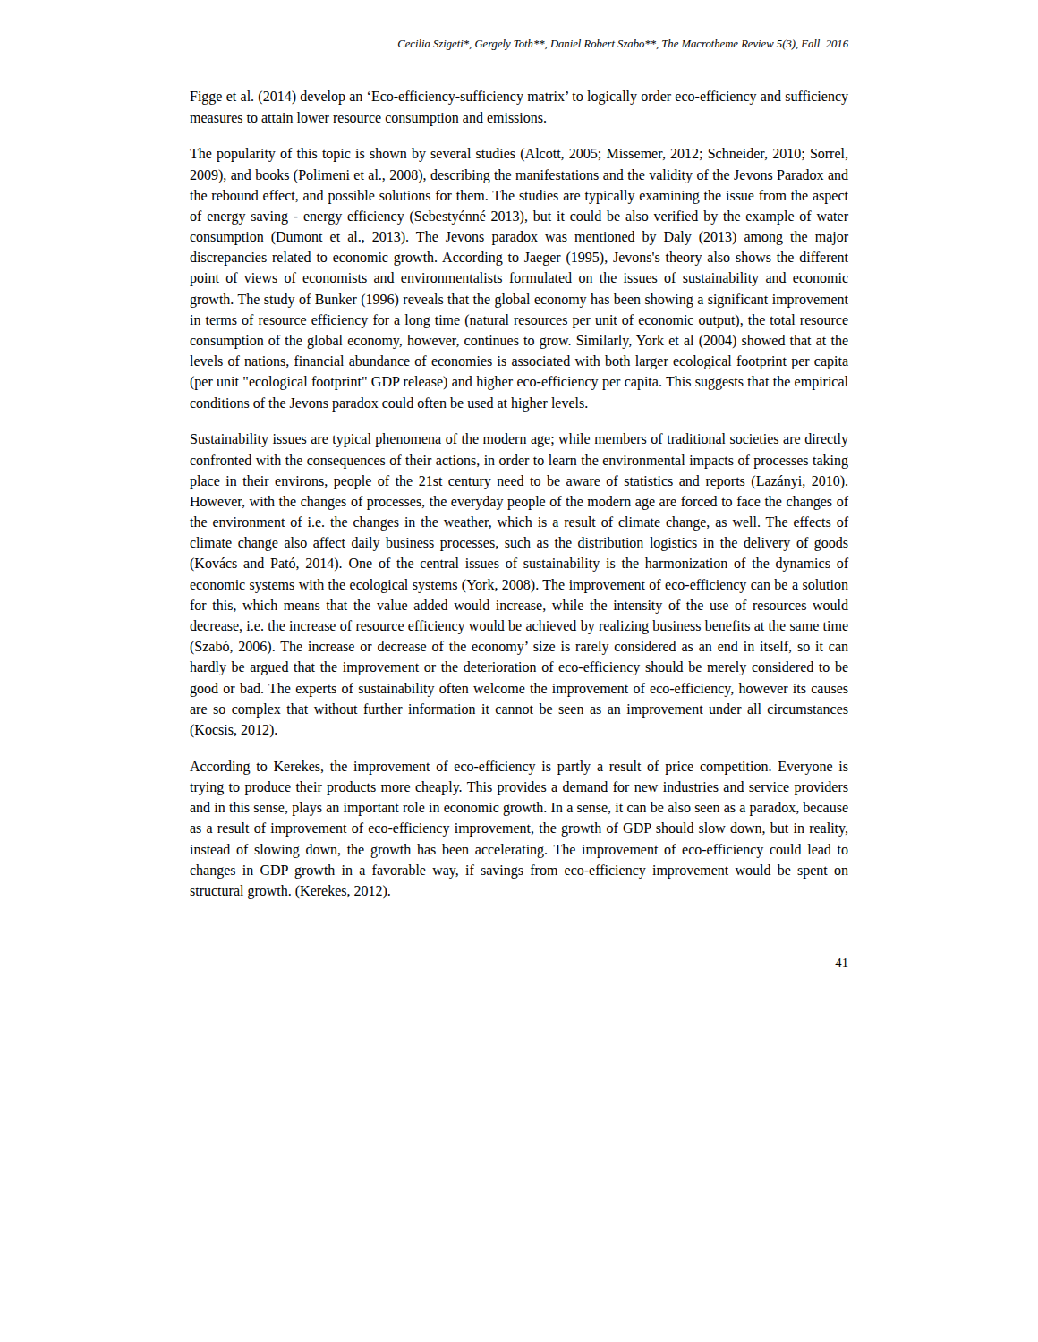Cecilia Szigeti*, Gergely Toth**, Daniel Robert Szabo**, The Macrotheme Review 5(3), Fall 2016
Figge et al. (2014) develop an ‘Eco-efficiency-sufficiency matrix’ to logically order eco-efficiency and sufficiency measures to attain lower resource consumption and emissions.
The popularity of this topic is shown by several studies (Alcott, 2005; Missemer, 2012; Schneider, 2010; Sorrel, 2009), and books (Polimeni et al., 2008), describing the manifestations and the validity of the Jevons Paradox and the rebound effect, and possible solutions for them. The studies are typically examining the issue from the aspect of energy saving - energy efficiency (Sebestyénné 2013), but it could be also verified by the example of water consumption (Dumont et al., 2013). The Jevons paradox was mentioned by Daly (2013) among the major discrepancies related to economic growth. According to Jaeger (1995), Jevons's theory also shows the different point of views of economists and environmentalists formulated on the issues of sustainability and economic growth. The study of Bunker (1996) reveals that the global economy has been showing a significant improvement in terms of resource efficiency for a long time (natural resources per unit of economic output), the total resource consumption of the global economy, however, continues to grow. Similarly, York et al (2004) showed that at the levels of nations, financial abundance of economies is associated with both larger ecological footprint per capita (per unit "ecological footprint" GDP release) and higher eco-efficiency per capita. This suggests that the empirical conditions of the Jevons paradox could often be used at higher levels.
Sustainability issues are typical phenomena of the modern age; while members of traditional societies are directly confronted with the consequences of their actions, in order to learn the environmental impacts of processes taking place in their environs, people of the 21st century need to be aware of statistics and reports (Lazányi, 2010). However, with the changes of processes, the everyday people of the modern age are forced to face the changes of the environment of i.e. the changes in the weather, which is a result of climate change, as well. The effects of climate change also affect daily business processes, such as the distribution logistics in the delivery of goods (Kovács and Pató, 2014). One of the central issues of sustainability is the harmonization of the dynamics of economic systems with the ecological systems (York, 2008). The improvement of eco-efficiency can be a solution for this, which means that the value added would increase, while the intensity of the use of resources would decrease, i.e. the increase of resource efficiency would be achieved by realizing business benefits at the same time (Szabó, 2006). The increase or decrease of the economy’ size is rarely considered as an end in itself, so it can hardly be argued that the improvement or the deterioration of eco-efficiency should be merely considered to be good or bad. The experts of sustainability often welcome the improvement of eco-efficiency, however its causes are so complex that without further information it cannot be seen as an improvement under all circumstances (Kocsis, 2012).
According to Kerekes, the improvement of eco-efficiency is partly a result of price competition. Everyone is trying to produce their products more cheaply. This provides a demand for new industries and service providers and in this sense, plays an important role in economic growth. In a sense, it can be also seen as a paradox, because as a result of improvement of eco-efficiency improvement, the growth of GDP should slow down, but in reality, instead of slowing down, the growth has been accelerating. The improvement of eco-efficiency could lead to changes in GDP growth in a favorable way, if savings from eco-efficiency improvement would be spent on structural growth. (Kerekes, 2012).
41